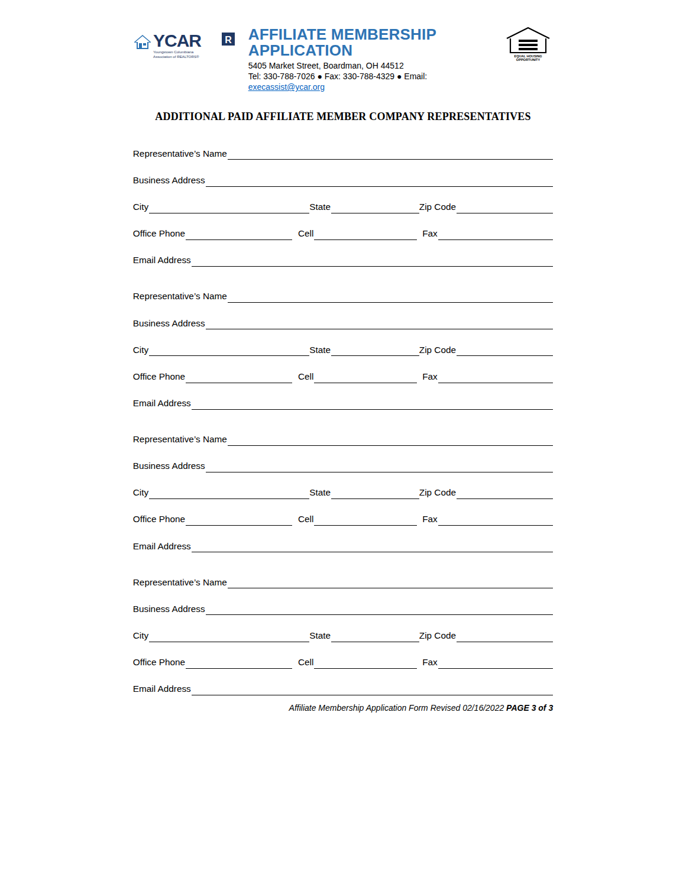YCAR R Youngstown Columbiana Association of REALTORS®
AFFILIATE MEMBERSHIP APPLICATION
5405 Market Street, Boardman, OH 44512
Tel: 330-788-7026 ● Fax: 330-788-4329 ● Email: execassist@ycar.org
EQUAL HOUSING OPPORTUNITY
ADDITIONAL PAID AFFILIATE MEMBER COMPANY REPRESENTATIVES
Representative’s Name
Business Address
City State Zip Code
Office Phone Cell Fax
Email Address
Representative’s Name
Business Address
City State Zip Code
Office Phone Cell Fax
Email Address
Representative’s Name
Business Address
City State Zip Code
Office Phone Cell Fax
Email Address
Representative’s Name
Business Address
City State Zip Code
Office Phone Cell Fax
Email Address
Affiliate Membership Application Form Revised 02/16/2022 PAGE 3 of 3